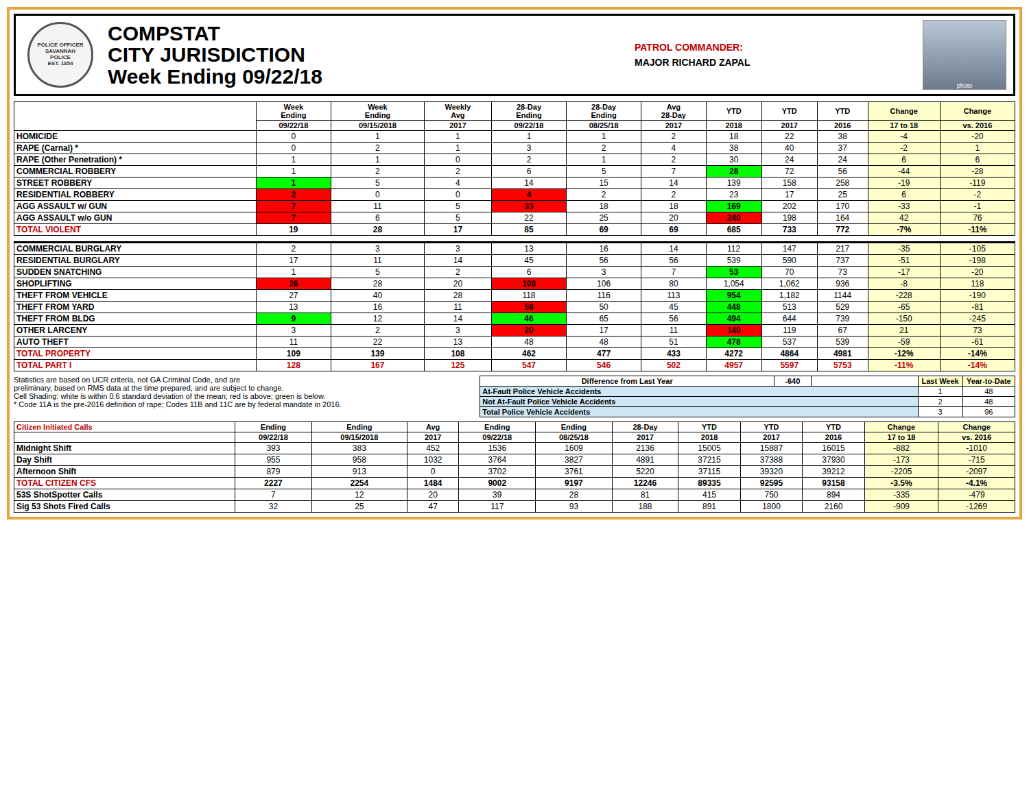POLICE OFFICER
SAVANNAH
POLICE
EST. 1854
COMPSTAT
CITY JURISDICTION
Week Ending 09/22/18
PATROL COMMANDER:
MAJOR RICHARD ZAPAL
photo
| | Week Ending | Week Ending | Weekly Avg | 28-Day Ending | 28-Day Ending | Avg 28-Day | YTD | YTD | YTD | Change | Change |
| --- | --- | --- | --- | --- | --- | --- | --- | --- | --- | --- | --- |
| 09/22/18 | 09/15/2018 | 2017 | 09/22/18 | 08/25/18 | 2017 | 2018 | 2017 | 2016 | 17 to 18 | vs. 2016 |
| HOMICIDE | 0 | 1 | 1 | 1 | 1 | 2 | 18 | 22 | 38 | -4 | -20 |
| RAPE (Carnal) * | 0 | 2 | 1 | 3 | 2 | 4 | 38 | 40 | 37 | -2 | 1 |
| RAPE (Other Penetration) * | 1 | 1 | 0 | 2 | 1 | 2 | 30 | 24 | 24 | 6 | 6 |
| COMMERCIAL ROBBERY | 1 | 2 | 2 | 6 | 5 | 7 | 28 | 72 | 56 | -44 | -28 |
| STREET ROBBERY | 1 | 5 | 4 | 14 | 15 | 14 | 139 | 158 | 258 | -19 | -119 |
| RESIDENTIAL ROBBERY | 2 | 0 | 0 | 4 | 2 | 2 | 23 | 17 | 25 | 6 | -2 |
| AGG ASSAULT w/ GUN | 7 | 11 | 5 | 33 | 18 | 18 | 169 | 202 | 170 | -33 | -1 |
| AGG ASSAULT w/o GUN | 7 | 6 | 5 | 22 | 25 | 20 | 240 | 198 | 164 | 42 | 76 |
| TOTAL VIOLENT | 19 | 28 | 17 | 85 | 69 | 69 | 685 | 733 | 772 | -7% | -11% |
| COMMERCIAL BURGLARY | 2 | 3 | 3 | 13 | 16 | 14 | 112 | 147 | 217 | -35 | -105 |
| RESIDENTIAL BURGLARY | 17 | 11 | 14 | 45 | 56 | 56 | 539 | 590 | 737 | -51 | -198 |
| SUDDEN SNATCHING | 1 | 5 | 2 | 6 | 3 | 7 | 53 | 70 | 73 | -17 | -20 |
| SHOPLIFTING | 26 | 28 | 20 | 108 | 106 | 80 | 1,054 | 1,062 | 936 | -8 | 118 |
| THEFT FROM VEHICLE | 27 | 40 | 28 | 118 | 116 | 113 | 954 | 1,182 | 1144 | -228 | -190 |
| THEFT FROM YARD | 13 | 16 | 11 | 58 | 50 | 45 | 448 | 513 | 529 | -65 | -81 |
| THEFT FROM BLDG | 9 | 12 | 14 | 46 | 65 | 56 | 494 | 644 | 739 | -150 | -245 |
| OTHER LARCENY | 3 | 2 | 3 | 20 | 17 | 11 | 140 | 119 | 67 | 21 | 73 |
| AUTO THEFT | 11 | 22 | 13 | 48 | 48 | 51 | 478 | 537 | 539 | -59 | -61 |
| TOTAL PROPERTY | 109 | 139 | 108 | 462 | 477 | 433 | 4272 | 4864 | 4981 | -12% | -14% |
| TOTAL PART I | 128 | 167 | 125 | 547 | 546 | 502 | 4957 | 5597 | 5753 | -11% | -14% |
Statistics are based on UCR criteria, not GA Criminal Code, and are
preliminary, based on RMS data at the time prepared, and are subject to change.
Cell Shading: white is within 0.6 standard deviation of the mean; red is above; green is below.
* Code 11A is the pre-2016 definition of rape; Codes 11B and 11C are by federal mandate in 2016.
| Difference from Last Year | -640 | | Last Week | Year-to-Date |
| --- | --- | --- | --- | --- |
| At-Fault Police Vehicle Accidents | 1 | 48 |
| Not At-Fault Police Vehicle Accidents | 2 | 48 |
| Total Police Vehicle Accidents | 3 | 96 |
| Citizen Initiated Calls | Ending | Ending | Avg | Ending | Ending | 28-Day | YTD | YTD | YTD | Change | Change |
| --- | --- | --- | --- | --- | --- | --- | --- | --- | --- | --- | --- |
| | 09/22/18 | 09/15/2018 | 2017 | 09/22/18 | 08/25/18 | 2017 | 2018 | 2017 | 2016 | 17 to 18 | vs. 2016 |
| Midnight Shift | 393 | 383 | 452 | 1536 | 1609 | 2136 | 15005 | 15887 | 16015 | -882 | -1010 |
| Day Shift | 955 | 958 | 1032 | 3764 | 3827 | 4891 | 37215 | 37388 | 37930 | -173 | -715 |
| Afternoon Shift | 879 | 913 | 0 | 3702 | 3761 | 5220 | 37115 | 39320 | 39212 | -2205 | -2097 |
| TOTAL CITIZEN CFS | 2227 | 2254 | 1484 | 9002 | 9197 | 12246 | 89335 | 92595 | 93158 | -3.5% | -4.1% |
| 53S ShotSpotter Calls | 7 | 12 | 20 | 39 | 28 | 81 | 415 | 750 | 894 | -335 | -479 |
| Sig 53 Shots Fired Calls | 32 | 25 | 47 | 117 | 93 | 188 | 891 | 1800 | 2160 | -909 | -1269 |